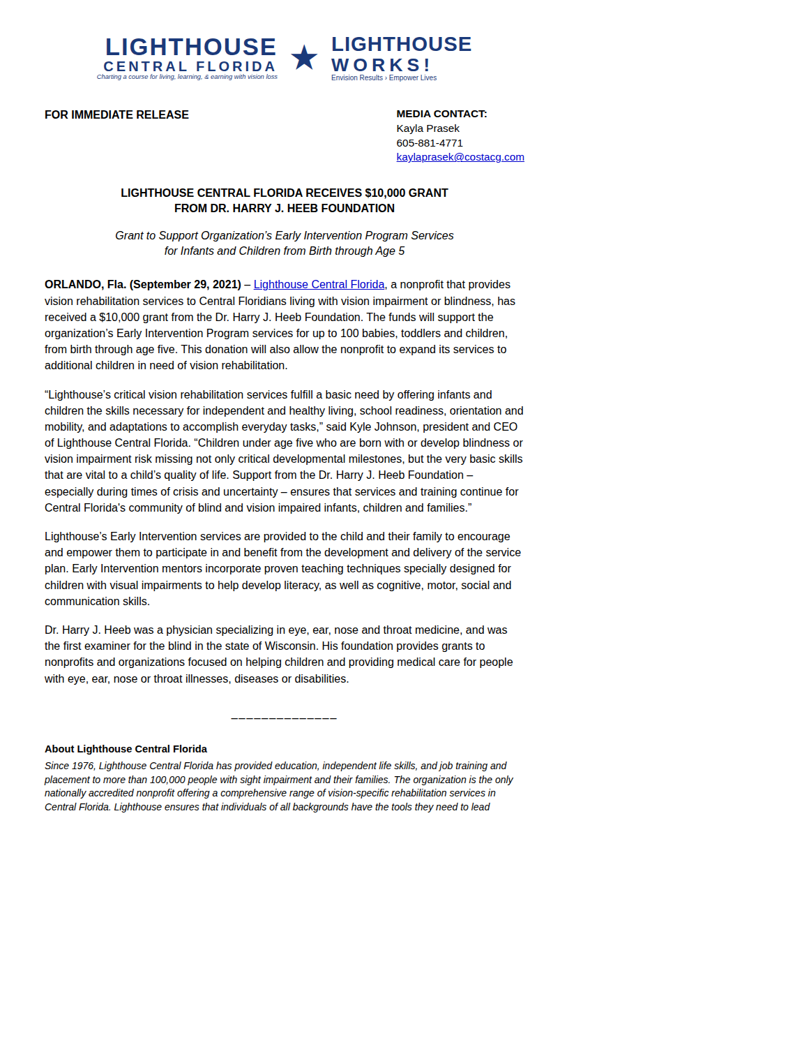LIGHTHOUSE
CENTRAL FLORIDA
Charting a course for living, learning, & earning with vision loss
★
LIGHTHOUSE
WORKS!
Envision Results › Empower Lives
FOR IMMEDIATE RELEASE
MEDIA CONTACT:
Kayla Prasek
605-881-4771
kaylaprasek@costacg.com
Lighthouse Central Florida Receives $10,000 Grant
from Dr. Harry J. Heeb Foundation
Grant to Support Organization’s Early Intervention Program Services
for Infants and Children from Birth through Age 5
ORLANDO, Fla. (September 29, 2021) – Lighthouse Central Florida, a nonprofit that provides vision rehabilitation services to Central Floridians living with vision impairment or blindness, has received a $10,000 grant from the Dr. Harry J. Heeb Foundation. The funds will support the organization’s Early Intervention Program services for up to 100 babies, toddlers and children, from birth through age five. This donation will also allow the nonprofit to expand its services to additional children in need of vision rehabilitation.
“Lighthouse’s critical vision rehabilitation services fulfill a basic need by offering infants and children the skills necessary for independent and healthy living, school readiness, orientation and mobility, and adaptations to accomplish everyday tasks,” said Kyle Johnson, president and CEO of Lighthouse Central Florida. “Children under age five who are born with or develop blindness or vision impairment risk missing not only critical developmental milestones, but the very basic skills that are vital to a child’s quality of life. Support from the Dr. Harry J. Heeb Foundation – especially during times of crisis and uncertainty – ensures that services and training continue for Central Florida's community of blind and vision impaired infants, children and families.”
Lighthouse’s Early Intervention services are provided to the child and their family to encourage and empower them to participate in and benefit from the development and delivery of the service plan. Early Intervention mentors incorporate proven teaching techniques specially designed for children with visual impairments to help develop literacy, as well as cognitive, motor, social and communication skills.
Dr. Harry J. Heeb was a physician specializing in eye, ear, nose and throat medicine, and was the first examiner for the blind in the state of Wisconsin. His foundation provides grants to nonprofits and organizations focused on helping children and providing medical care for people with eye, ear, nose or throat illnesses, diseases or disabilities.
______________
About Lighthouse Central Florida
Since 1976, Lighthouse Central Florida has provided education, independent life skills, and job training and placement to more than 100,000 people with sight impairment and their families. The organization is the only nationally accredited nonprofit offering a comprehensive range of vision-specific rehabilitation services in Central Florida. Lighthouse ensures that individuals of all backgrounds have the tools they need to lead